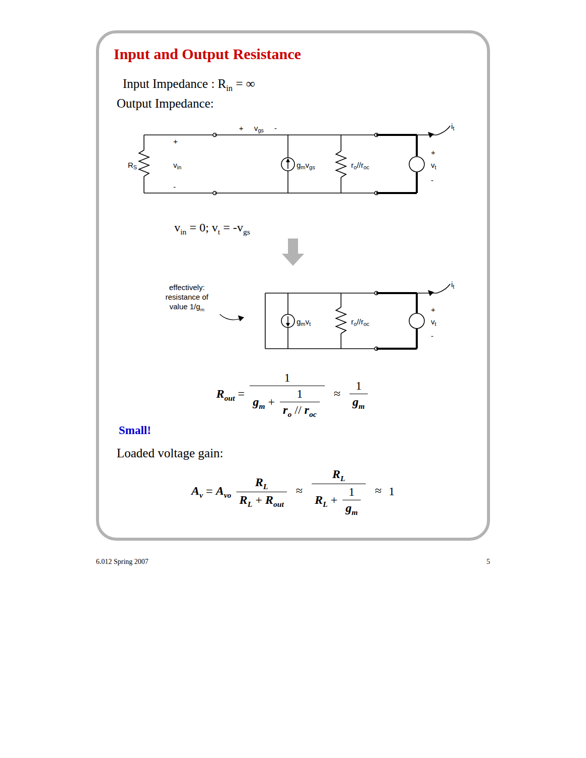Input and Output Resistance
Input Impedance : Rin = ∞
Output Impedance:
RS vin + - + vgs - gmvgs ro//roc + vt - it
vin = 0; vt = -vgs
gmvt ro//roc + vt - it
effectively:
resistance of
value 1/gm
Rout = 1 gm + 1 ro // roc ≈ 1 gm
Small!
Loaded voltage gain:
Av = Avo RL RL + Rout ≈ RL RL + 1 gm ≈ 1
6.012 Spring 2007 5